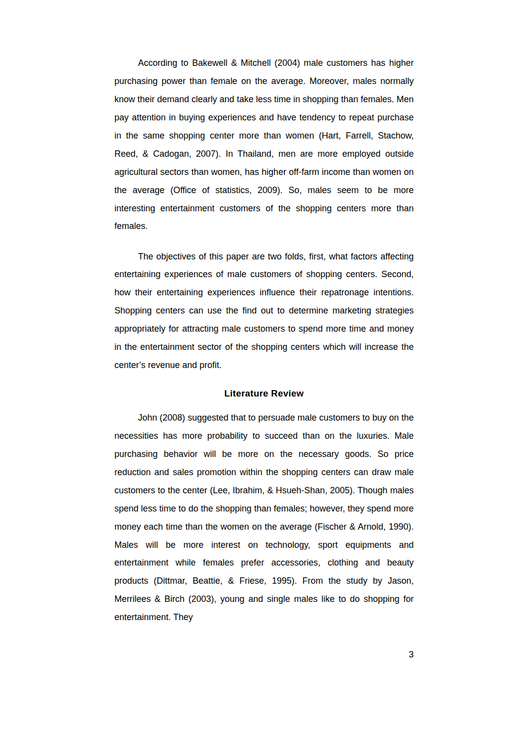According to Bakewell & Mitchell (2004) male customers has higher purchasing power than female on the average. Moreover, males normally know their demand clearly and take less time in shopping than females. Men pay attention in buying experiences and have tendency to repeat purchase in the same shopping center more than women (Hart, Farrell, Stachow, Reed, & Cadogan, 2007). In Thailand, men are more employed outside agricultural sectors than women, has higher off-farm income than women on the average (Office of statistics, 2009). So, males seem to be more interesting entertainment customers of the shopping centers more than females.
The objectives of this paper are two folds, first, what factors affecting entertaining experiences of male customers of shopping centers. Second, how their entertaining experiences influence their repatronage intentions. Shopping centers can use the find out to determine marketing strategies appropriately for attracting male customers to spend more time and money in the entertainment sector of the shopping centers which will increase the center’s revenue and profit.
Literature Review
John (2008) suggested that to persuade male customers to buy on the necessities has more probability to succeed than on the luxuries. Male purchasing behavior will be more on the necessary goods. So price reduction and sales promotion within the shopping centers can draw male customers to the center (Lee, Ibrahim, & Hsueh-Shan, 2005). Though males spend less time to do the shopping than females; however, they spend more money each time than the women on the average (Fischer & Arnold, 1990). Males will be more interest on technology, sport equipments and entertainment while females prefer accessories, clothing and beauty products (Dittmar, Beattie, & Friese, 1995). From the study by Jason, Merrilees & Birch (2003), young and single males like to do shopping for entertainment. They
3